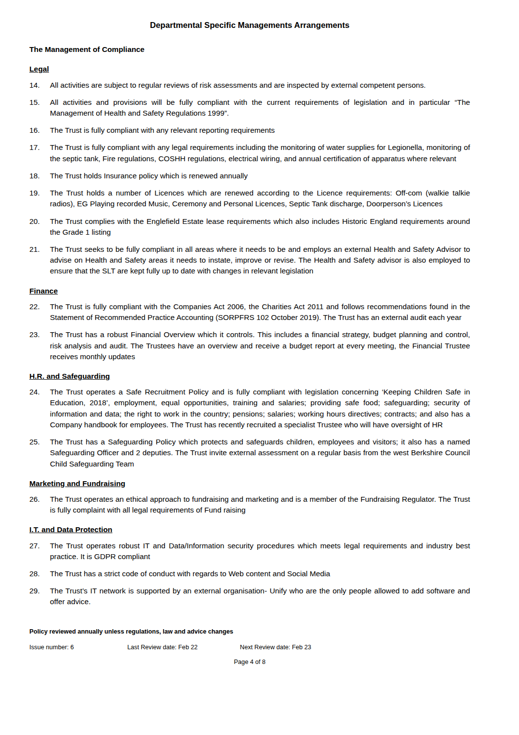Departmental Specific Managements Arrangements
The Management of Compliance
Legal
All activities are subject to regular reviews of risk assessments and are inspected by external competent persons.
All activities and provisions will be fully compliant with the current requirements of legislation and in particular “The Management of Health and Safety Regulations 1999”.
The Trust is fully compliant with any relevant reporting requirements
The Trust is fully compliant with any legal requirements including the monitoring of water supplies for Legionella, monitoring of the septic tank, Fire regulations, COSHH regulations, electrical wiring, and annual certification of apparatus where relevant
The Trust holds Insurance policy which is renewed annually
The Trust holds a number of Licences which are renewed according to the Licence requirements: Off-com (walkie talkie radios), EG Playing recorded Music, Ceremony and Personal Licences, Septic Tank discharge, Doorperson’s Licences
The Trust complies with the Englefield Estate lease requirements which also includes Historic England requirements around the Grade 1 listing
The Trust seeks to be fully compliant in all areas where it needs to be and employs an external Health and Safety Advisor to advise on Health and Safety areas it needs to instate, improve or revise. The Health and Safety advisor is also employed to ensure that the SLT are kept fully up to date with changes in relevant legislation
Finance
The Trust is fully compliant with the Companies Act 2006, the Charities Act 2011 and follows recommendations found in the Statement of Recommended Practice Accounting (SORPFRS 102 October 2019). The Trust has an external audit each year
The Trust has a robust Financial Overview which it controls. This includes a financial strategy, budget planning and control, risk analysis and audit. The Trustees have an overview and receive a budget report at every meeting, the Financial Trustee receives monthly updates
H.R. and Safeguarding
The Trust operates a Safe Recruitment Policy and is fully compliant with legislation concerning ‘Keeping Children Safe in Education, 2018’, employment, equal opportunities, training and salaries; providing safe food; safeguarding; security of information and data; the right to work in the country; pensions; salaries; working hours directives; contracts; and also has a Company handbook for employees. The Trust has recently recruited a specialist Trustee who will have oversight of HR
The Trust has a Safeguarding Policy which protects and safeguards children, employees and visitors; it also has a named Safeguarding Officer and 2 deputies. The Trust invite external assessment on a regular basis from the west Berkshire Council Child Safeguarding Team
Marketing and Fundraising
The Trust operates an ethical approach to fundraising and marketing and is a member of the Fundraising Regulator. The Trust is fully complaint with all legal requirements of Fund raising
I.T. and Data Protection
The Trust operates robust IT and Data/Information security procedures which meets legal requirements and industry best practice. It is GDPR compliant
The Trust has a strict code of conduct with regards to Web content and Social Media
The Trust’s IT network is supported by an external organisation- Unify who are the only people allowed to add software and offer advice.
Policy reviewed annually unless regulations, law and advice changes
Issue number: 6
Last Review date: Feb 22
Next Review date: Feb 23
Page 4 of 8